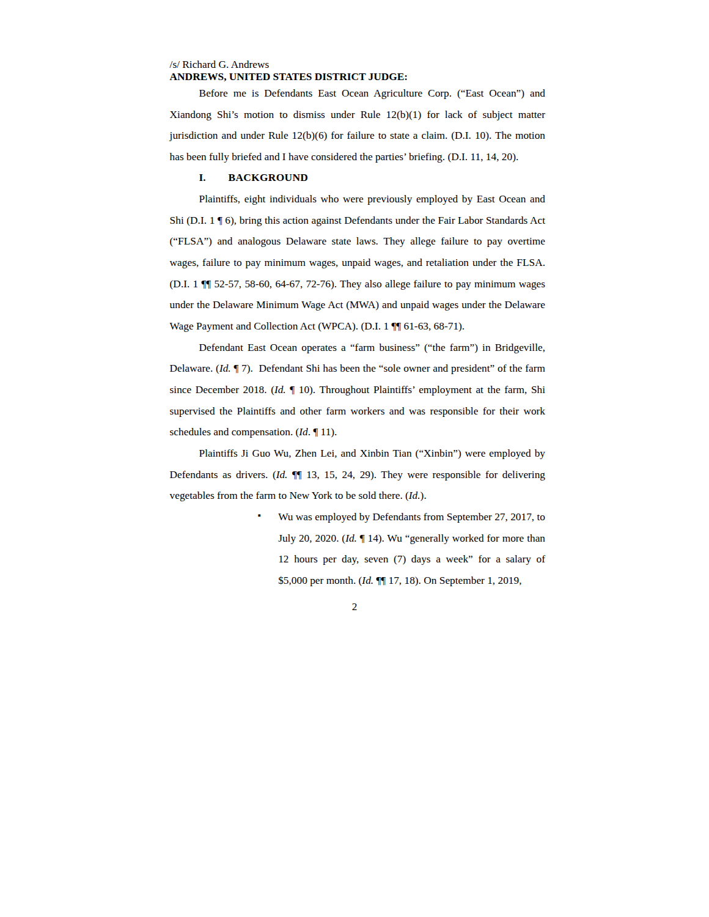/s/ Richard G. Andrews
ANDREWS, UNITED STATES DISTRICT JUDGE:
Before me is Defendants East Ocean Agriculture Corp. (“East Ocean”) and Xiandong Shi’s motion to dismiss under Rule 12(b)(1) for lack of subject matter jurisdiction and under Rule 12(b)(6) for failure to state a claim. (D.I. 10). The motion has been fully briefed and I have considered the parties’ briefing. (D.I. 11, 14, 20).
I. BACKGROUND
Plaintiffs, eight individuals who were previously employed by East Ocean and Shi (D.I. 1 ¶ 6), bring this action against Defendants under the Fair Labor Standards Act (“FLSA”) and analogous Delaware state laws. They allege failure to pay overtime wages, failure to pay minimum wages, unpaid wages, and retaliation under the FLSA. (D.I. 1 ¶¶ 52-57, 58-60, 64-67, 72-76). They also allege failure to pay minimum wages under the Delaware Minimum Wage Act (MWA) and unpaid wages under the Delaware Wage Payment and Collection Act (WPCA). (D.I. 1 ¶¶ 61-63, 68-71).
Defendant East Ocean operates a “farm business” (“the farm”) in Bridgeville, Delaware. (Id. ¶ 7). Defendant Shi has been the “sole owner and president” of the farm since December 2018. (Id. ¶ 10). Throughout Plaintiffs’ employment at the farm, Shi supervised the Plaintiffs and other farm workers and was responsible for their work schedules and compensation. (Id. ¶ 11).
Plaintiffs Ji Guo Wu, Zhen Lei, and Xinbin Tian (“Xinbin”) were employed by Defendants as drivers. (Id. ¶¶ 13, 15, 24, 29). They were responsible for delivering vegetables from the farm to New York to be sold there. (Id.).
Wu was employed by Defendants from September 27, 2017, to July 20, 2020. (Id. ¶ 14). Wu “generally worked for more than 12 hours per day, seven (7) days a week” for a salary of $5,000 per month. (Id. ¶¶ 17, 18). On September 1, 2019,
2